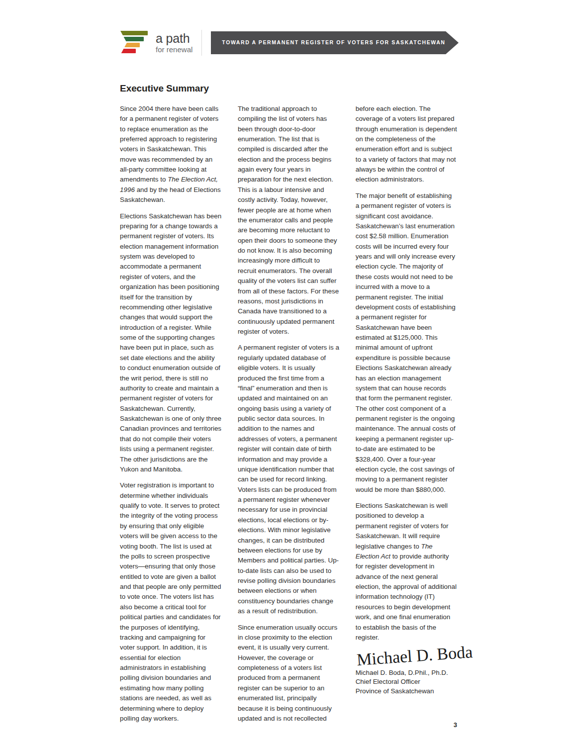a path for renewal
Toward a Permanent Register of Voters for Saskatchewan
Executive Summary
Since 2004 there have been calls for a permanent register of voters to replace enumeration as the preferred approach to registering voters in Saskatchewan. This move was recommended by an all-party committee looking at amendments to The Election Act, 1996 and by the head of Elections Saskatchewan.
Elections Saskatchewan has been preparing for a change towards a permanent register of voters. Its election management information system was developed to accommodate a permanent register of voters, and the organization has been positioning itself for the transition by recommending other legislative changes that would support the introduction of a register. While some of the supporting changes have been put in place, such as set date elections and the ability to conduct enumeration outside of the writ period, there is still no authority to create and maintain a permanent register of voters for Saskatchewan. Currently, Saskatchewan is one of only three Canadian provinces and territories that do not compile their voters lists using a permanent register. The other jurisdictions are the Yukon and Manitoba.
Voter registration is important to determine whether individuals qualify to vote. It serves to protect the integrity of the voting process by ensuring that only eligible voters will be given access to the voting booth. The list is used at the polls to screen prospective voters—ensuring that only those entitled to vote are given a ballot and that people are only permitted to vote once. The voters list has also become a critical tool for political parties and candidates for the purposes of identifying, tracking and campaigning for voter support. In addition, it is essential for election administrators in establishing polling division boundaries and estimating how many polling stations are needed, as well as determining where to deploy polling day workers.
The traditional approach to compiling the list of voters has been through door-to-door enumeration. The list that is compiled is discarded after the election and the process begins again every four years in preparation for the next election. This is a labour intensive and costly activity. Today, however, fewer people are at home when the enumerator calls and people are becoming more reluctant to open their doors to someone they do not know. It is also becoming increasingly more difficult to recruit enumerators. The overall quality of the voters list can suffer from all of these factors. For these reasons, most jurisdictions in Canada have transitioned to a continuously updated permanent register of voters.
A permanent register of voters is a regularly updated database of eligible voters. It is usually produced the first time from a “final” enumeration and then is updated and maintained on an ongoing basis using a variety of public sector data sources. In addition to the names and addresses of voters, a permanent register will contain date of birth information and may provide a unique identification number that can be used for record linking. Voters lists can be produced from a permanent register whenever necessary for use in provincial elections, local elections or by-elections. With minor legislative changes, it can be distributed between elections for use by Members and political parties. Up-to-date lists can also be used to revise polling division boundaries between elections or when constituency boundaries change as a result of redistribution.
Since enumeration usually occurs in close proximity to the election event, it is usually very current. However, the coverage or completeness of a voters list produced from a permanent register can be superior to an enumerated list, principally because it is being continuously updated and is not recollected before each election. The coverage of a voters list prepared through enumeration is dependent on the completeness of the enumeration effort and is subject to a variety of factors that may not always be within the control of election administrators.
The major benefit of establishing a permanent register of voters is significant cost avoidance. Saskatchewan’s last enumeration cost $2.58 million. Enumeration costs will be incurred every four years and will only increase every election cycle. The majority of these costs would not need to be incurred with a move to a permanent register. The initial development costs of establishing a permanent register for Saskatchewan have been estimated at $125,000. This minimal amount of upfront expenditure is possible because Elections Saskatchewan already has an election management system that can house records that form the permanent register. The other cost component of a permanent register is the ongoing maintenance. The annual costs of keeping a permanent register up-to-date are estimated to be $328,400. Over a four-year election cycle, the cost savings of moving to a permanent register would be more than $880,000.
Elections Saskatchewan is well positioned to develop a permanent register of voters for Saskatchewan. It will require legislative changes to The Election Act to provide authority for register development in advance of the next general election, the approval of additional information technology (IT) resources to begin development work, and one final enumeration to establish the basis of the register.
Michael D. Boda
Michael D. Boda, D.Phil., Ph.D.
Chief Electoral Officer
Province of Saskatchewan
3